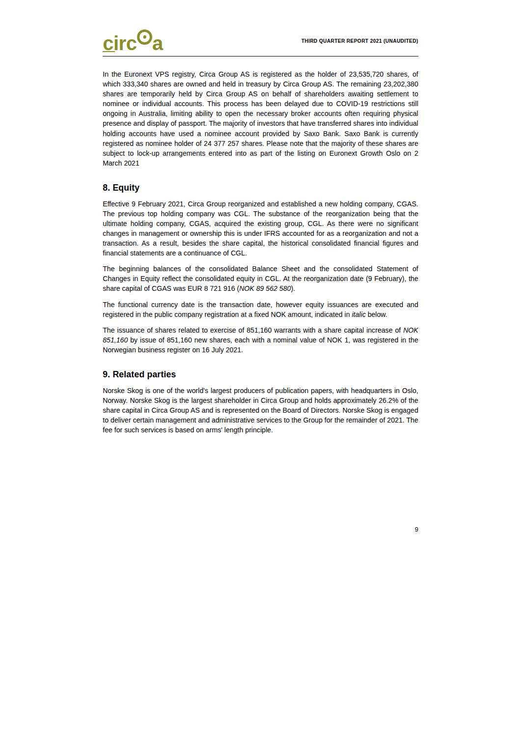circ a
Third Quarter Report 2021 (Unaudited)
In the Euronext VPS registry, Circa Group AS is registered as the holder of 23,535,720 shares, of which 333,340 shares are owned and held in treasury by Circa Group AS. The remaining 23,202,380 shares are temporarily held by Circa Group AS on behalf of shareholders awaiting settlement to nominee or individual accounts. This process has been delayed due to COVID-19 restrictions still ongoing in Australia, limiting ability to open the necessary broker accounts often requiring physical presence and display of passport. The majority of investors that have transferred shares into individual holding accounts have used a nominee account provided by Saxo Bank. Saxo Bank is currently registered as nominee holder of 24 377 257 shares. Please note that the majority of these shares are subject to lock-up arrangements entered into as part of the listing on Euronext Growth Oslo on 2 March 2021
8. Equity
Effective 9 February 2021, Circa Group reorganized and established a new holding company, CGAS. The previous top holding company was CGL. The substance of the reorganization being that the ultimate holding company, CGAS, acquired the existing group, CGL. As there were no significant changes in management or ownership this is under IFRS accounted for as a reorganization and not a transaction. As a result, besides the share capital, the historical consolidated financial figures and financial statements are a continuance of CGL.
The beginning balances of the consolidated Balance Sheet and the consolidated Statement of Changes in Equity reflect the consolidated equity in CGL. At the reorganization date (9 February), the share capital of CGAS was EUR 8 721 916 (NOK 89 562 580).
The functional currency date is the transaction date, however equity issuances are executed and registered in the public company registration at a fixed NOK amount, indicated in italic below.
The issuance of shares related to exercise of 851,160 warrants with a share capital increase of NOK 851,160 by issue of 851,160 new shares, each with a nominal value of NOK 1, was registered in the Norwegian business register on 16 July 2021.
9. Related parties
Norske Skog is one of the world's largest producers of publication papers, with headquarters in Oslo, Norway. Norske Skog is the largest shareholder in Circa Group and holds approximately 26.2% of the share capital in Circa Group AS and is represented on the Board of Directors. Norske Skog is engaged to deliver certain management and administrative services to the Group for the remainder of 2021. The fee for such services is based on arms' length principle.
9